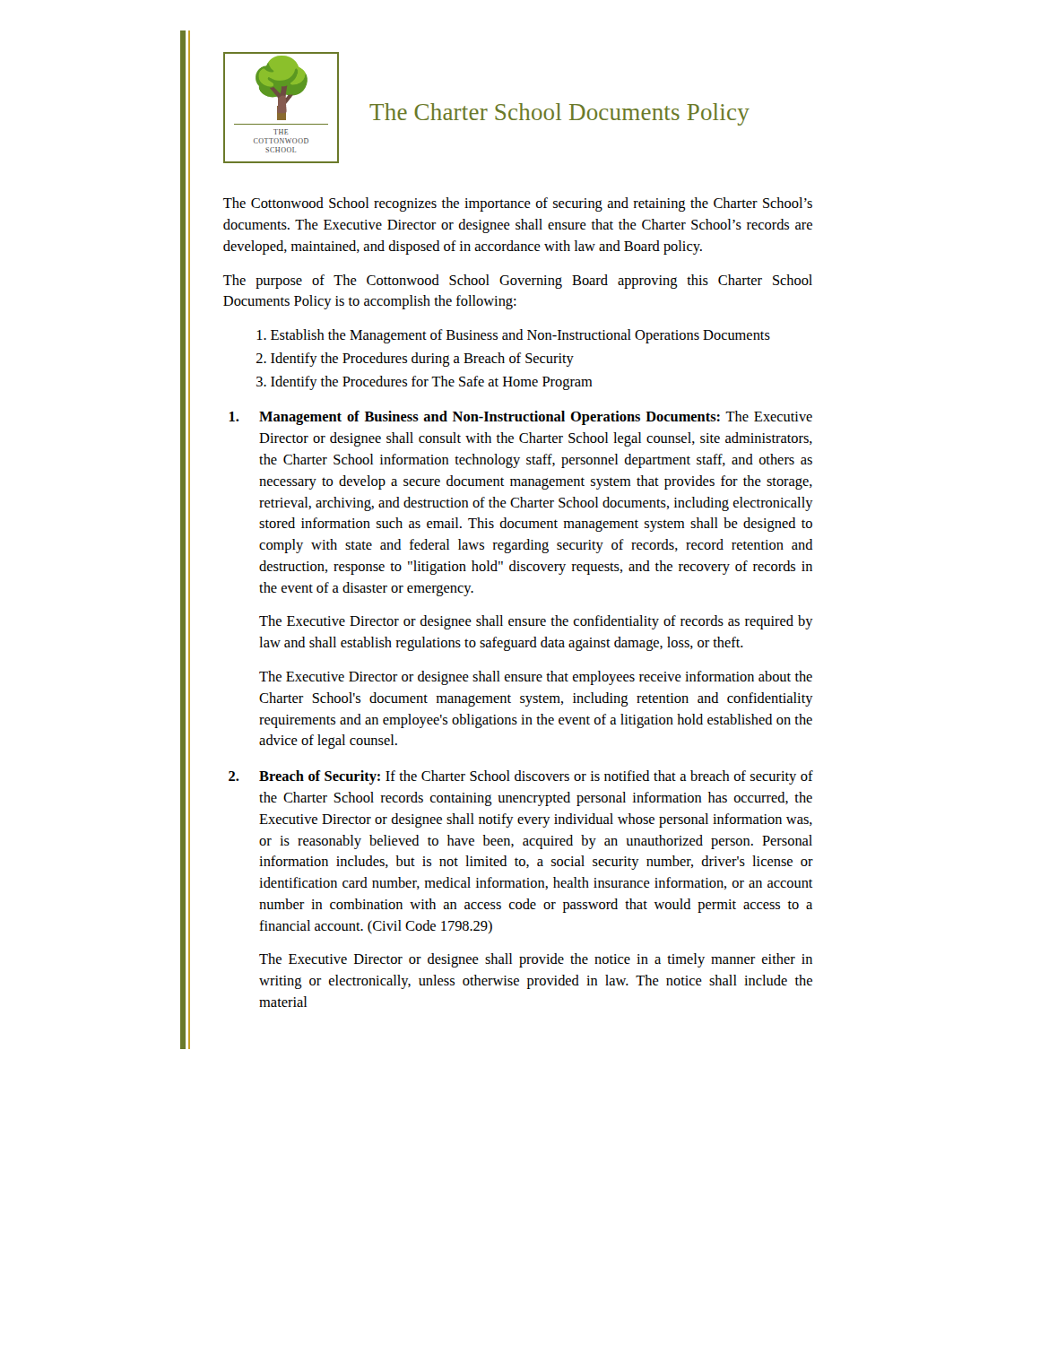🌳
THE
COTTONWOOD
SCHOOL
The Charter School Documents Policy
The Cottonwood School recognizes the importance of securing and retaining the Charter School’s documents. The Executive Director or designee shall ensure that the Charter School’s records are developed, maintained, and disposed of in accordance with law and Board policy.
The purpose of The Cottonwood School Governing Board approving this Charter School Documents Policy is to accomplish the following:
Establish the Management of Business and Non-Instructional Operations Documents
Identify the Procedures during a Breach of Security
Identify the Procedures for The Safe at Home Program
Management of Business and Non-Instructional Operations Documents: The Executive Director or designee shall consult with the Charter School legal counsel, site administrators, the Charter School information technology staff, personnel department staff, and others as necessary to develop a secure document management system that provides for the storage, retrieval, archiving, and destruction of the Charter School documents, including electronically stored information such as email. This document management system shall be designed to comply with state and federal laws regarding security of records, record retention and destruction, response to "litigation hold" discovery requests, and the recovery of records in the event of a disaster or emergency.
The Executive Director or designee shall ensure the confidentiality of records as required by law and shall establish regulations to safeguard data against damage, loss, or theft.
The Executive Director or designee shall ensure that employees receive information about the Charter School's document management system, including retention and confidentiality requirements and an employee's obligations in the event of a litigation hold established on the advice of legal counsel.
Breach of Security: If the Charter School discovers or is notified that a breach of security of the Charter School records containing unencrypted personal information has occurred, the Executive Director or designee shall notify every individual whose personal information was, or is reasonably believed to have been, acquired by an unauthorized person. Personal information includes, but is not limited to, a social security number, driver's license or identification card number, medical information, health insurance information, or an account number in combination with an access code or password that would permit access to a financial account. (Civil Code 1798.29)
The Executive Director or designee shall provide the notice in a timely manner either in writing or electronically, unless otherwise provided in law. The notice shall include the material